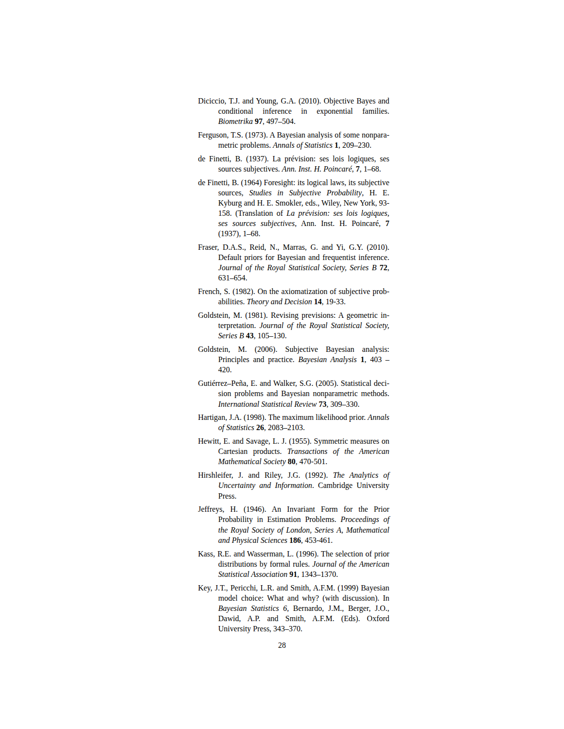Diciccio, T.J. and Young, G.A. (2010). Objective Bayes and conditional inference in exponential families. Biometrika 97, 497–504.
Ferguson, T.S. (1973). A Bayesian analysis of some nonparametric problems. Annals of Statistics 1, 209–230.
de Finetti, B. (1937). La prévision: ses lois logiques, ses sources subjectives. Ann. Inst. H. Poincaré, 7, 1–68.
de Finetti, B. (1964) Foresight: its logical laws, its subjective sources, Studies in Subjective Probability, H. E. Kyburg and H. E. Smokler, eds., Wiley, New York, 93-158. (Translation of La prévision: ses lois logiques, ses sources subjectives, Ann. Inst. H. Poincaré, 7 (1937), 1–68.
Fraser, D.A.S., Reid, N., Marras, G. and Yi, G.Y. (2010). Default priors for Bayesian and frequentist inference. Journal of the Royal Statistical Society, Series B 72, 631–654.
French, S. (1982). On the axiomatization of subjective probabilities. Theory and Decision 14, 19-33.
Goldstein, M. (1981). Revising previsions: A geometric interpretation. Journal of the Royal Statistical Society, Series B 43, 105–130.
Goldstein, M. (2006). Subjective Bayesian analysis: Principles and practice. Bayesian Analysis 1, 403 – 420.
Gutiérrez–Peña, E. and Walker, S.G. (2005). Statistical decision problems and Bayesian nonparametric methods. International Statistical Review 73, 309–330.
Hartigan, J.A. (1998). The maximum likelihood prior. Annals of Statistics 26, 2083–2103.
Hewitt, E. and Savage, L. J. (1955). Symmetric measures on Cartesian products. Transactions of the American Mathematical Society 80, 470-501.
Hirshleifer, J. and Riley, J.G. (1992). The Analytics of Uncertainty and Information. Cambridge University Press.
Jeffreys, H. (1946). An Invariant Form for the Prior Probability in Estimation Problems. Proceedings of the Royal Society of London, Series A, Mathematical and Physical Sciences 186, 453-461.
Kass, R.E. and Wasserman, L. (1996). The selection of prior distributions by formal rules. Journal of the American Statistical Association 91, 1343–1370.
Key, J.T., Pericchi, L.R. and Smith, A.F.M. (1999) Bayesian model choice: What and why? (with discussion). In Bayesian Statistics 6, Bernardo, J.M., Berger, J.O., Dawid, A.P. and Smith, A.F.M. (Eds). Oxford University Press, 343–370.
28